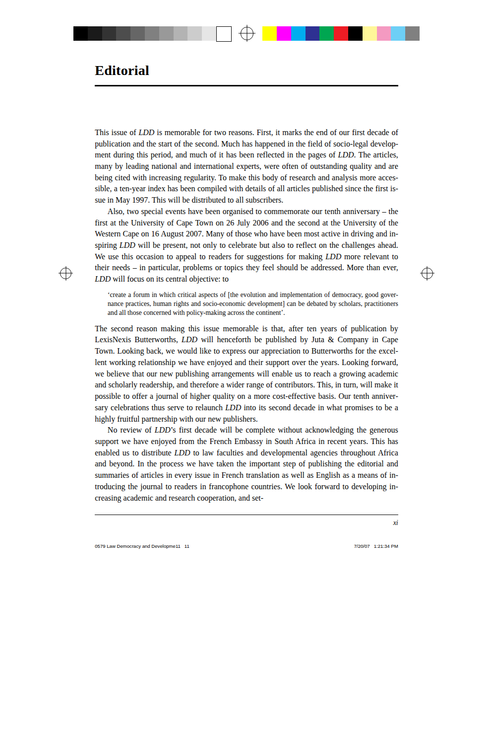Editorial
This issue of LDD is memorable for two reasons. First, it marks the end of our first decade of publication and the start of the second. Much has happened in the field of socio-legal development during this period, and much of it has been reflected in the pages of LDD. The articles, many by leading national and international experts, were often of outstanding quality and are being cited with increasing regularity. To make this body of research and analysis more accessible, a ten-year index has been compiled with details of all articles published since the first issue in May 1997. This will be distributed to all subscribers.
Also, two special events have been organised to commemorate our tenth anniversary – the first at the University of Cape Town on 26 July 2006 and the second at the University of the Western Cape on 16 August 2007. Many of those who have been most active in driving and inspiring LDD will be present, not only to celebrate but also to reflect on the challenges ahead. We use this occasion to appeal to readers for suggestions for making LDD more relevant to their needs – in particular, problems or topics they feel should be addressed. More than ever, LDD will focus on its central objective: to
‘create a forum in which critical aspects of [the evolution and implementation of democracy, good governance practices, human rights and socio-economic development] can be debated by scholars, practitioners and all those concerned with policy-making across the continent’.
The second reason making this issue memorable is that, after ten years of publication by LexisNexis Butterworths, LDD will henceforth be published by Juta & Company in Cape Town. Looking back, we would like to express our appreciation to Butterworths for the excellent working relationship we have enjoyed and their support over the years. Looking forward, we believe that our new publishing arrangements will enable us to reach a growing academic and scholarly readership, and therefore a wider range of contributors. This, in turn, will make it possible to offer a journal of higher quality on a more cost-effective basis. Our tenth anniversary celebrations thus serve to relaunch LDD into its second decade in what promises to be a highly fruitful partnership with our new publishers.
No review of LDD’s first decade will be complete without acknowledging the generous support we have enjoyed from the French Embassy in South Africa in recent years. This has enabled us to distribute LDD to law faculties and developmental agencies throughout Africa and beyond. In the process we have taken the important step of publishing the editorial and summaries of articles in every issue in French translation as well as English as a means of introducing the journal to readers in francophone countries. We look forward to developing increasing academic and research cooperation, and set-
xi
0579 Law Democracy and Developme11 11 7/20/07 1:21:34 PM